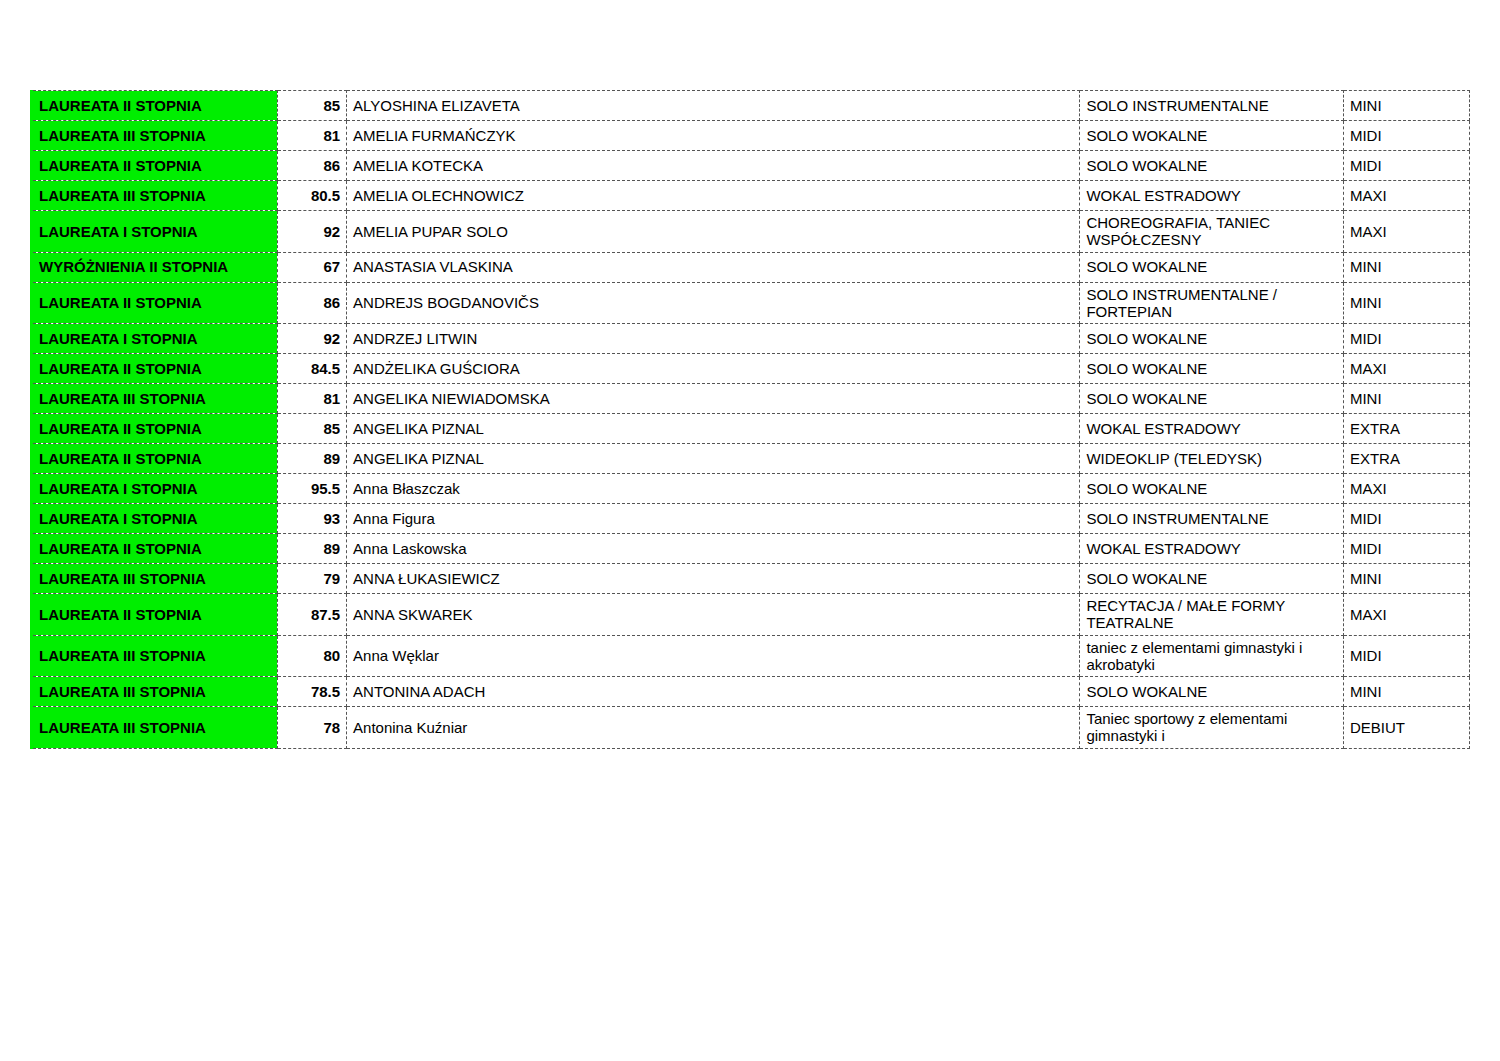| LAUREATA II STOPNIA | 85 | ALYOSHINA ELIZAVETA | SOLO INSTRUMENTALNE | MINI |
| LAUREATA III STOPNIA | 81 | AMELIA FURMAŃCZYK | SOLO WOKALNE | MIDI |
| LAUREATA II STOPNIA | 86 | AMELIA KOTECKA | SOLO WOKALNE | MIDI |
| LAUREATA III STOPNIA | 80.5 | AMELIA OLECHNOWICZ | WOKAL ESTRADOWY | MAXI |
| LAUREATA I STOPNIA | 92 | AMELIA PUPAR SOLO | CHOREOGRAFIA, TANIEC WSPÓŁCZESNY | MAXI |
| WYRÓŻNIENIA II STOPNIA | 67 | ANASTASIA VLASKINA | SOLO WOKALNE | MINI |
| LAUREATA II STOPNIA | 86 | ANDREJS BOGDANOVIČS | SOLO INSTRUMENTALNE / FORTEPIAN | MINI |
| LAUREATA I STOPNIA | 92 | ANDRZEJ LITWIN | SOLO WOKALNE | MIDI |
| LAUREATA II STOPNIA | 84.5 | ANDŻELIKA GUŚCIORA | SOLO WOKALNE | MAXI |
| LAUREATA III STOPNIA | 81 | ANGELIKA NIEWIADOMSKA | SOLO WOKALNE | MINI |
| LAUREATA II STOPNIA | 85 | ANGELIKA PIZNAL | WOKAL ESTRADOWY | EXTRA |
| LAUREATA II STOPNIA | 89 | ANGELIKA PIZNAL | WIDEOKLIP (TELEDYSK) | EXTRA |
| LAUREATA I STOPNIA | 95.5 | Anna Błaszczak | SOLO WOKALNE | MAXI |
| LAUREATA I STOPNIA | 93 | Anna Figura | SOLO INSTRUMENTALNE | MIDI |
| LAUREATA II STOPNIA | 89 | Anna Laskowska | WOKAL ESTRADOWY | MIDI |
| LAUREATA III STOPNIA | 79 | ANNA ŁUKASIEWICZ | SOLO WOKALNE | MINI |
| LAUREATA II STOPNIA | 87.5 | ANNA SKWAREK | RECYTACJA / MAŁE FORMY TEATRALNE | MAXI |
| LAUREATA III STOPNIA | 80 | Anna Węklar | taniec z elementami gimnastyki i akrobatyki | MIDI |
| LAUREATA III STOPNIA | 78.5 | ANTONINA ADACH | SOLO WOKALNE | MINI |
| LAUREATA III STOPNIA | 78 | Antonina Kuźniar | Taniec sportowy z elementami gimnastyki i | DEBIUT |